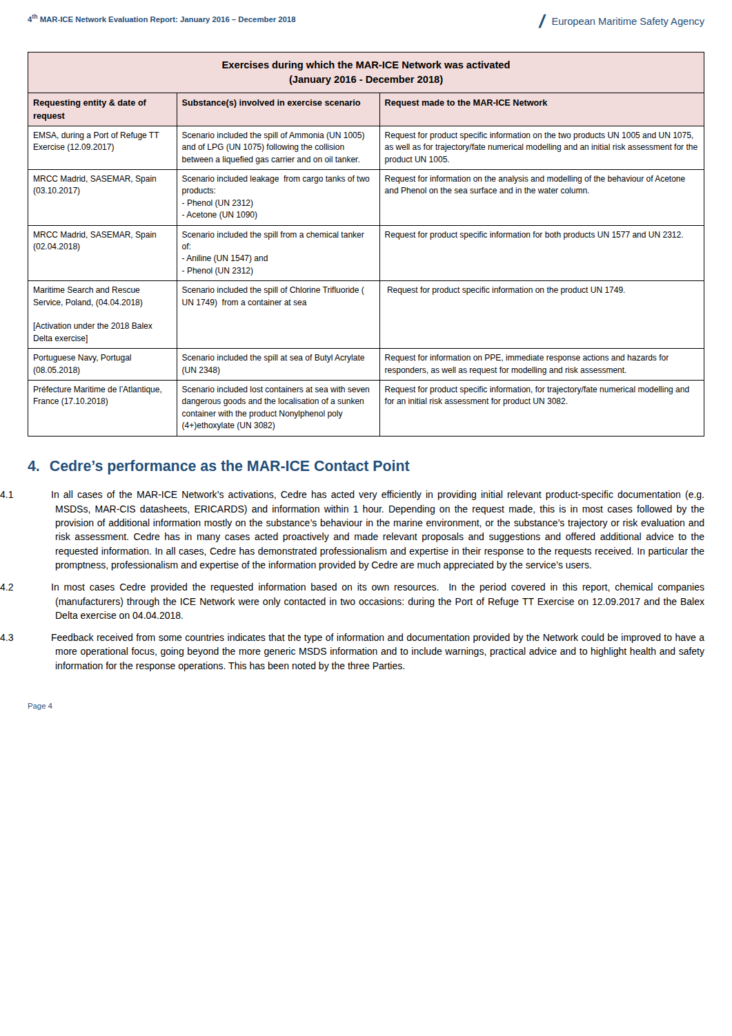4th MAR-ICE Network Evaluation Report: January 2016 – December 2018
/ European Maritime Safety Agency
| Exercises during which the MAR-ICE Network was activated (January 2016 - December 2018) |
| --- |
| Requesting entity & date of request | Substance(s) involved in exercise scenario | Request made to the MAR-ICE Network |
| EMSA, during a Port of Refuge TT Exercise (12.09.2017) | Scenario included the spill of Ammonia (UN 1005) and of LPG (UN 1075) following the collision between a liquefied gas carrier and on oil tanker. | Request for product specific information on the two products UN 1005 and UN 1075, as well as for trajectory/fate numerical modelling and an initial risk assessment for the product UN 1005. |
| MRCC Madrid, SASEMAR, Spain (03.10.2017) | Scenario included leakage from cargo tanks of two products: - Phenol (UN 2312) - Acetone (UN 1090) | Request for information on the analysis and modelling of the behaviour of Acetone and Phenol on the sea surface and in the water column. |
| MRCC Madrid, SASEMAR, Spain (02.04.2018) | Scenario included the spill from a chemical tanker of: - Aniline (UN 1547) and - Phenol (UN 2312) | Request for product specific information for both products UN 1577 and UN 2312. |
| Maritime Search and Rescue Service, Poland, (04.04.2018) [Activation under the 2018 Balex Delta exercise] | Scenario included the spill of Chlorine Trifluoride ( UN 1749) from a container at sea | Request for product specific information on the product UN 1749. |
| Portuguese Navy, Portugal (08.05.2018) | Scenario included the spill at sea of Butyl Acrylate (UN 2348) | Request for information on PPE, immediate response actions and hazards for responders, as well as request for modelling and risk assessment. |
| Préfecture Maritime de l’Atlantique, France (17.10.2018) | Scenario included lost containers at sea with seven dangerous goods and the localisation of a sunken container with the product Nonylphenol poly (4+)ethoxylate (UN 3082) | Request for product specific information, for trajectory/fate numerical modelling and for an initial risk assessment for product UN 3082. |
4. Cedre’s performance as the MAR-ICE Contact Point
4.1 In all cases of the MAR-ICE Network’s activations, Cedre has acted very efficiently in providing initial relevant product-specific documentation (e.g. MSDSs, MAR-CIS datasheets, ERICARDS) and information within 1 hour. Depending on the request made, this is in most cases followed by the provision of additional information mostly on the substance’s behaviour in the marine environment, or the substance’s trajectory or risk evaluation and risk assessment. Cedre has in many cases acted proactively and made relevant proposals and suggestions and offered additional advice to the requested information. In all cases, Cedre has demonstrated professionalism and expertise in their response to the requests received. In particular the promptness, professionalism and expertise of the information provided by Cedre are much appreciated by the service’s users.
4.2 In most cases Cedre provided the requested information based on its own resources. In the period covered in this report, chemical companies (manufacturers) through the ICE Network were only contacted in two occasions: during the Port of Refuge TT Exercise on 12.09.2017 and the Balex Delta exercise on 04.04.2018.
4.3 Feedback received from some countries indicates that the type of information and documentation provided by the Network could be improved to have a more operational focus, going beyond the more generic MSDS information and to include warnings, practical advice and to highlight health and safety information for the response operations. This has been noted by the three Parties.
Page 4